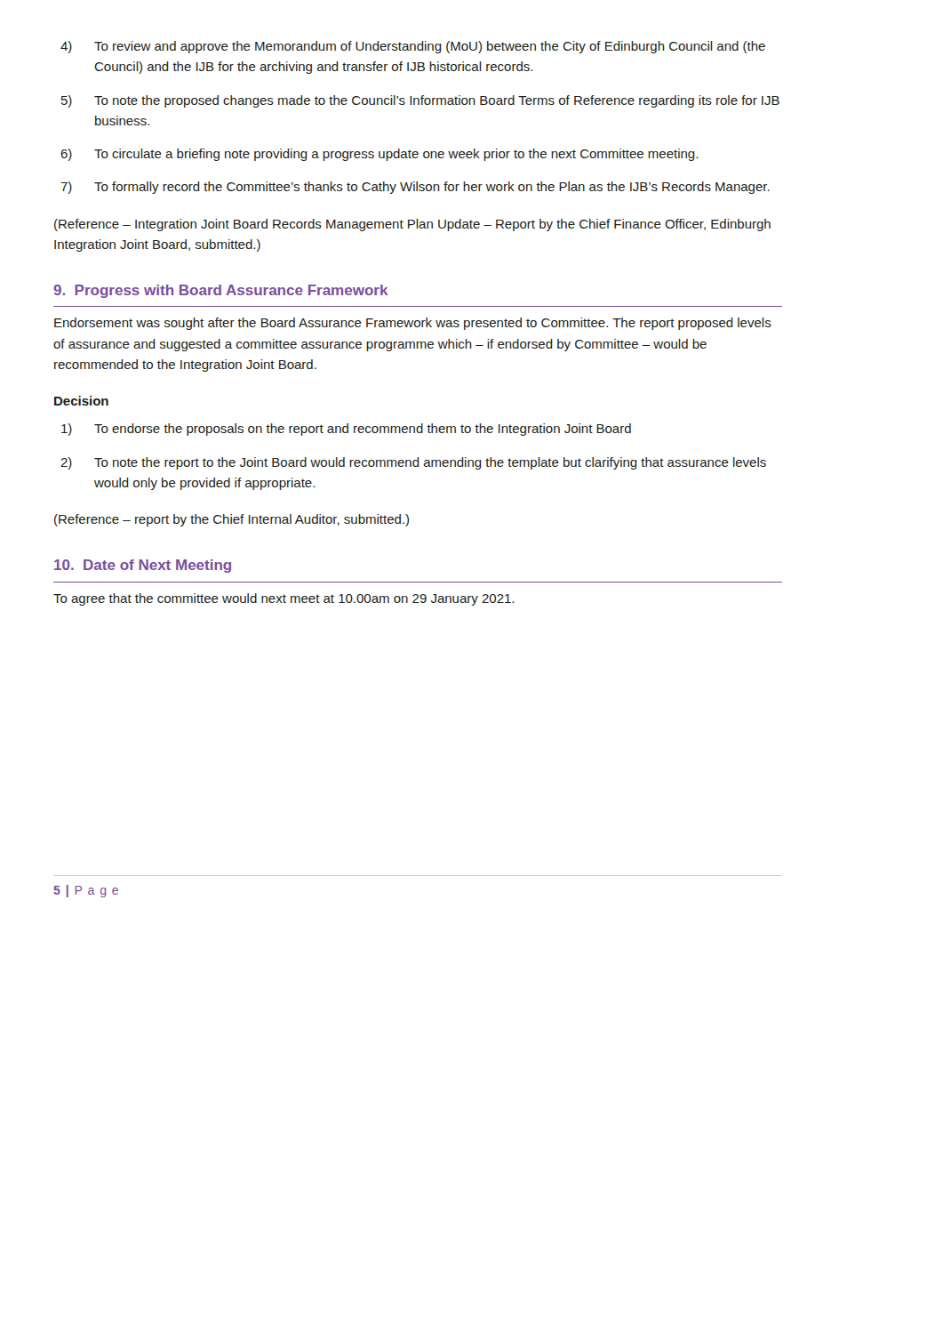4) To review and approve the Memorandum of Understanding (MoU) between the City of Edinburgh Council and (the Council) and the IJB for the archiving and transfer of IJB historical records.
5) To note the proposed changes made to the Council’s Information Board Terms of Reference regarding its role for IJB business.
6) To circulate a briefing note providing a progress update one week prior to the next Committee meeting.
7) To formally record the Committee’s thanks to Cathy Wilson for her work on the Plan as the IJB’s Records Manager.
(Reference – Integration Joint Board Records Management Plan Update – Report by the Chief Finance Officer, Edinburgh Integration Joint Board, submitted.)
9. Progress with Board Assurance Framework
Endorsement was sought after the Board Assurance Framework was presented to Committee. The report proposed levels of assurance and suggested a committee assurance programme which – if endorsed by Committee – would be recommended to the Integration Joint Board.
Decision
1) To endorse the proposals on the report and recommend them to the Integration Joint Board
2) To note the report to the Joint Board would recommend amending the template but clarifying that assurance levels would only be provided if appropriate.
(Reference – report by the Chief Internal Auditor, submitted.)
10. Date of Next Meeting
To agree that the committee would next meet at 10.00am on 29 January 2021.
5 | P a g e